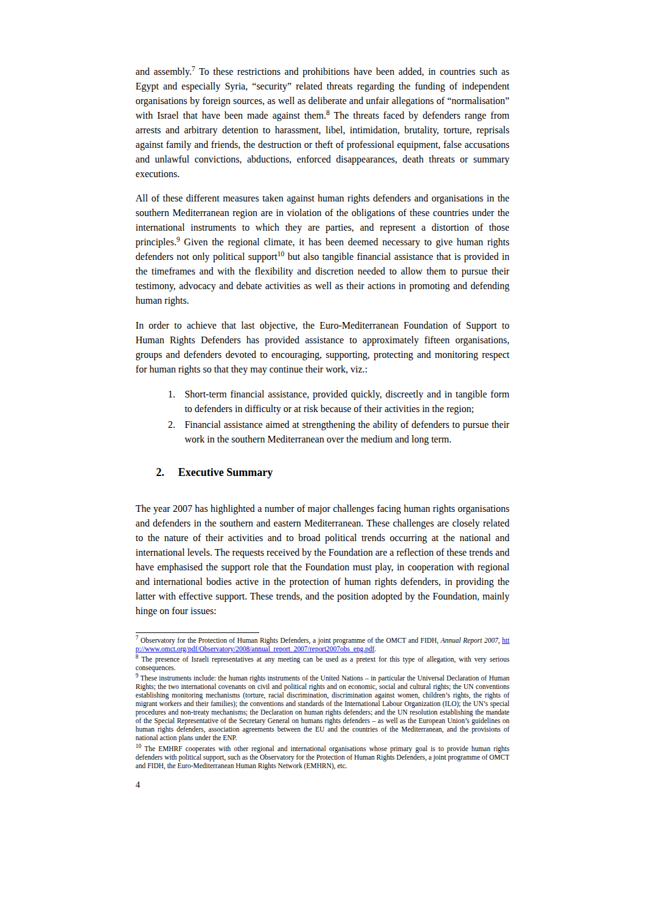and assembly.7 To these restrictions and prohibitions have been added, in countries such as Egypt and especially Syria, “security” related threats regarding the funding of independent organisations by foreign sources, as well as deliberate and unfair allegations of “normalisation” with Israel that have been made against them.8 The threats faced by defenders range from arrests and arbitrary detention to harassment, libel, intimidation, brutality, torture, reprisals against family and friends, the destruction or theft of professional equipment, false accusations and unlawful convictions, abductions, enforced disappearances, death threats or summary executions.
All of these different measures taken against human rights defenders and organisations in the southern Mediterranean region are in violation of the obligations of these countries under the international instruments to which they are parties, and represent a distortion of those principles.9 Given the regional climate, it has been deemed necessary to give human rights defenders not only political support10 but also tangible financial assistance that is provided in the timeframes and with the flexibility and discretion needed to allow them to pursue their testimony, advocacy and debate activities as well as their actions in promoting and defending human rights.
In order to achieve that last objective, the Euro-Mediterranean Foundation of Support to Human Rights Defenders has provided assistance to approximately fifteen organisations, groups and defenders devoted to encouraging, supporting, protecting and monitoring respect for human rights so that they may continue their work, viz.:
Short-term financial assistance, provided quickly, discreetly and in tangible form to defenders in difficulty or at risk because of their activities in the region;
Financial assistance aimed at strengthening the ability of defenders to pursue their work in the southern Mediterranean over the medium and long term.
2. Executive Summary
The year 2007 has highlighted a number of major challenges facing human rights organisations and defenders in the southern and eastern Mediterranean. These challenges are closely related to the nature of their activities and to broad political trends occurring at the national and international levels. The requests received by the Foundation are a reflection of these trends and have emphasised the support role that the Foundation must play, in cooperation with regional and international bodies active in the protection of human rights defenders, in providing the latter with effective support. These trends, and the position adopted by the Foundation, mainly hinge on four issues:
7 Observatory for the Protection of Human Rights Defenders, a joint programme of the OMCT and FIDH, Annual Report 2007, http://www.omct.org/pdf/Observatory/2008/annual_report_2007/report2007obs_eng.pdf.
8 The presence of Israeli representatives at any meeting can be used as a pretext for this type of allegation, with very serious consequences.
9 These instruments include: the human rights instruments of the United Nations – in particular the Universal Declaration of Human Rights; the two international covenants on civil and political rights and on economic, social and cultural rights; the UN conventions establishing monitoring mechanisms (torture, racial discrimination, discrimination against women, children’s rights, the rights of migrant workers and their families); the conventions and standards of the International Labour Organization (ILO); the UN’s special procedures and non-treaty mechanisms; the Declaration on human rights defenders; and the UN resolution establishing the mandate of the Special Representative of the Secretary General on humans rights defenders – as well as the European Union’s guidelines on human rights defenders, association agreements between the EU and the countries of the Mediterranean, and the provisions of national action plans under the ENP.
10 The EMHRF cooperates with other regional and international organisations whose primary goal is to provide human rights defenders with political support, such as the Observatory for the Protection of Human Rights Defenders, a joint programme of OMCT and FIDH, the Euro-Mediterranean Human Rights Network (EMHRN), etc.
4